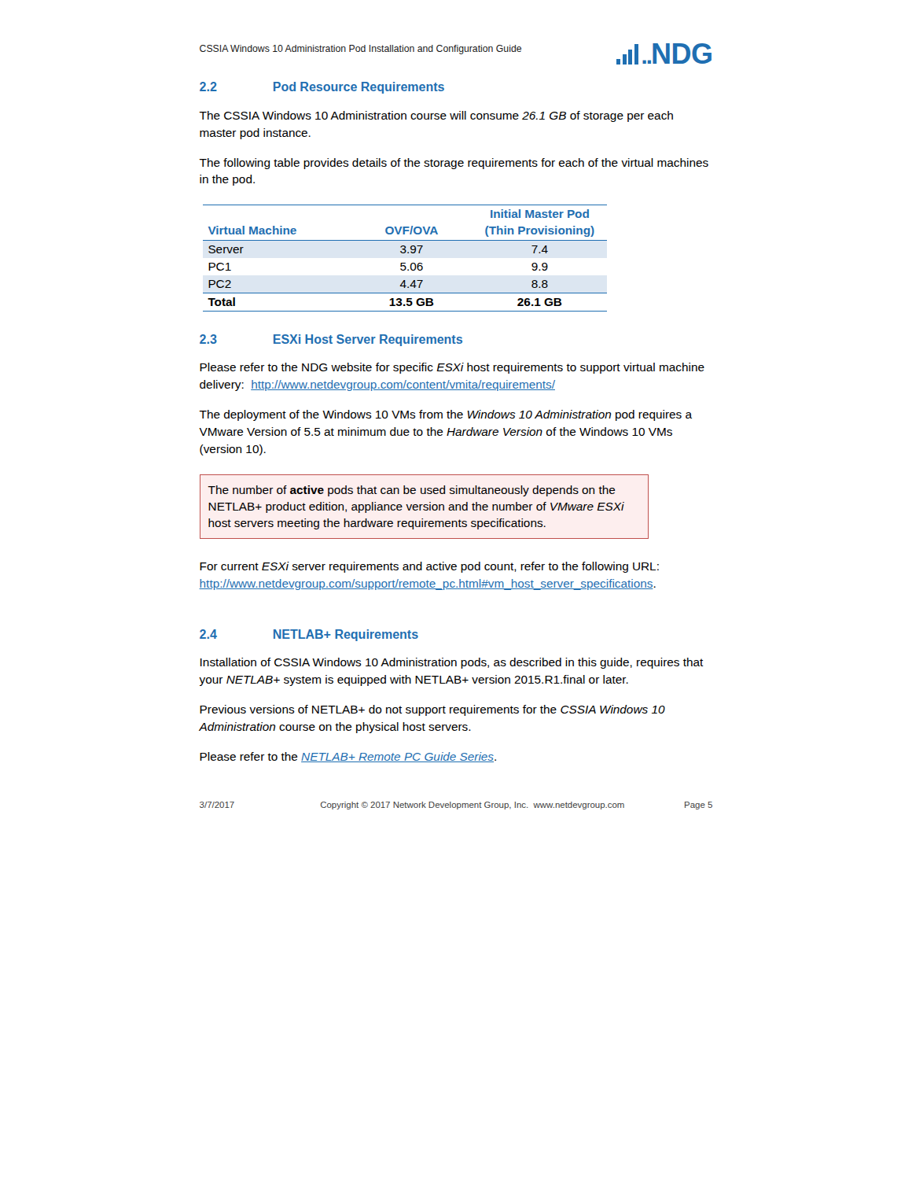CSSIA Windows 10 Administration Pod Installation and Configuration Guide
.. NDG
2.2 Pod Resource Requirements
The CSSIA Windows 10 Administration course will consume 26.1 GB of storage per each master pod instance.
The following table provides details of the storage requirements for each of the virtual machines in the pod.
| | | Initial Master Pod |
| --- | --- | --- |
| Virtual Machine | OVF/OVA | (Thin Provisioning) |
| Server | 3.97 | 7.4 |
| PC1 | 5.06 | 9.9 |
| PC2 | 4.47 | 8.8 |
| Total | 13.5 GB | 26.1 GB |
2.3 ESXi Host Server Requirements
Please refer to the NDG website for specific ESXi host requirements to support virtual machine delivery: http://www.netdevgroup.com/content/vmita/requirements/
The deployment of the Windows 10 VMs from the Windows 10 Administration pod requires a VMware Version of 5.5 at minimum due to the Hardware Version of the Windows 10 VMs (version 10).
The number of active pods that can be used simultaneously depends on the NETLAB+ product edition, appliance version and the number of VMware ESXi host servers meeting the hardware requirements specifications.
For current ESXi server requirements and active pod count, refer to the following URL:
http://www.netdevgroup.com/support/remote_pc.html#vm_host_server_specifications.
2.4 NETLAB+ Requirements
Installation of CSSIA Windows 10 Administration pods, as described in this guide, requires that your NETLAB+ system is equipped with NETLAB+ version 2015.R1.final or later.
Previous versions of NETLAB+ do not support requirements for the CSSIA Windows 10 Administration course on the physical host servers.
Please refer to the NETLAB+ Remote PC Guide Series.
3/7/2017
Copyright © 2017 Network Development Group, Inc. www.netdevgroup.com
Page 5